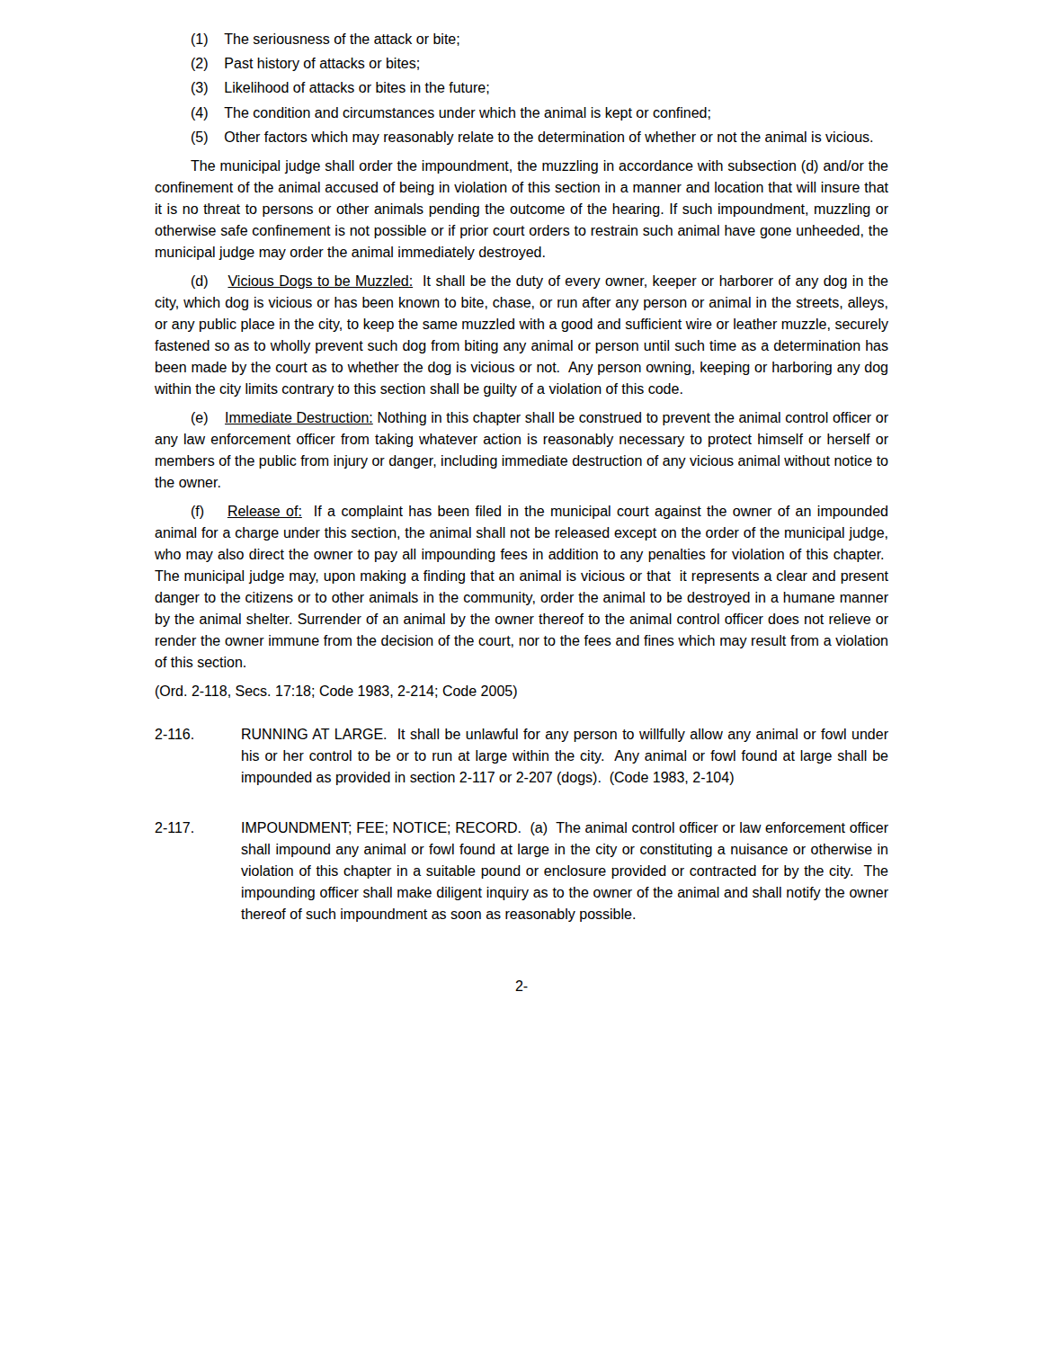(1) The seriousness of the attack or bite;
(2) Past history of attacks or bites;
(3) Likelihood of attacks or bites in the future;
(4) The condition and circumstances under which the animal is kept or confined;
(5) Other factors which may reasonably relate to the determination of whether or not the animal is vicious.
The municipal judge shall order the impoundment, the muzzling in accordance with subsection (d) and/or the confinement of the animal accused of being in violation of this section in a manner and location that will insure that it is no threat to persons or other animals pending the outcome of the hearing. If such impoundment, muzzling or otherwise safe confinement is not possible or if prior court orders to restrain such animal have gone unheeded, the municipal judge may order the animal immediately destroyed.
(d) Vicious Dogs to be Muzzled: It shall be the duty of every owner, keeper or harborer of any dog in the city, which dog is vicious or has been known to bite, chase, or run after any person or animal in the streets, alleys, or any public place in the city, to keep the same muzzled with a good and sufficient wire or leather muzzle, securely fastened so as to wholly prevent such dog from biting any animal or person until such time as a determination has been made by the court as to whether the dog is vicious or not. Any person owning, keeping or harboring any dog within the city limits contrary to this section shall be guilty of a violation of this code.
(e) Immediate Destruction: Nothing in this chapter shall be construed to prevent the animal control officer or any law enforcement officer from taking whatever action is reasonably necessary to protect himself or herself or members of the public from injury or danger, including immediate destruction of any vicious animal without notice to the owner.
(f) Release of: If a complaint has been filed in the municipal court against the owner of an impounded animal for a charge under this section, the animal shall not be released except on the order of the municipal judge, who may also direct the owner to pay all impounding fees in addition to any penalties for violation of this chapter. The municipal judge may, upon making a finding that an animal is vicious or that it represents a clear and present danger to the citizens or to other animals in the community, order the animal to be destroyed in a humane manner by the animal shelter. Surrender of an animal by the owner thereof to the animal control officer does not relieve or render the owner immune from the decision of the court, nor to the fees and fines which may result from a violation of this section.
(Ord. 2-118, Secs. 17:18; Code 1983, 2-214; Code 2005)
2-116.
RUNNING AT LARGE. It shall be unlawful for any person to willfully allow any animal or fowl under his or her control to be or to run at large within the city. Any animal or fowl found at large shall be impounded as provided in section 2-117 or 2-207 (dogs). (Code 1983, 2-104)
2-117.
IMPOUNDMENT; FEE; NOTICE; RECORD. (a) The animal control officer or law enforcement officer shall impound any animal or fowl found at large in the city or constituting a nuisance or otherwise in violation of this chapter in a suitable pound or enclosure provided or contracted for by the city. The impounding officer shall make diligent inquiry as to the owner of the animal and shall notify the owner thereof of such impoundment as soon as reasonably possible.
2-